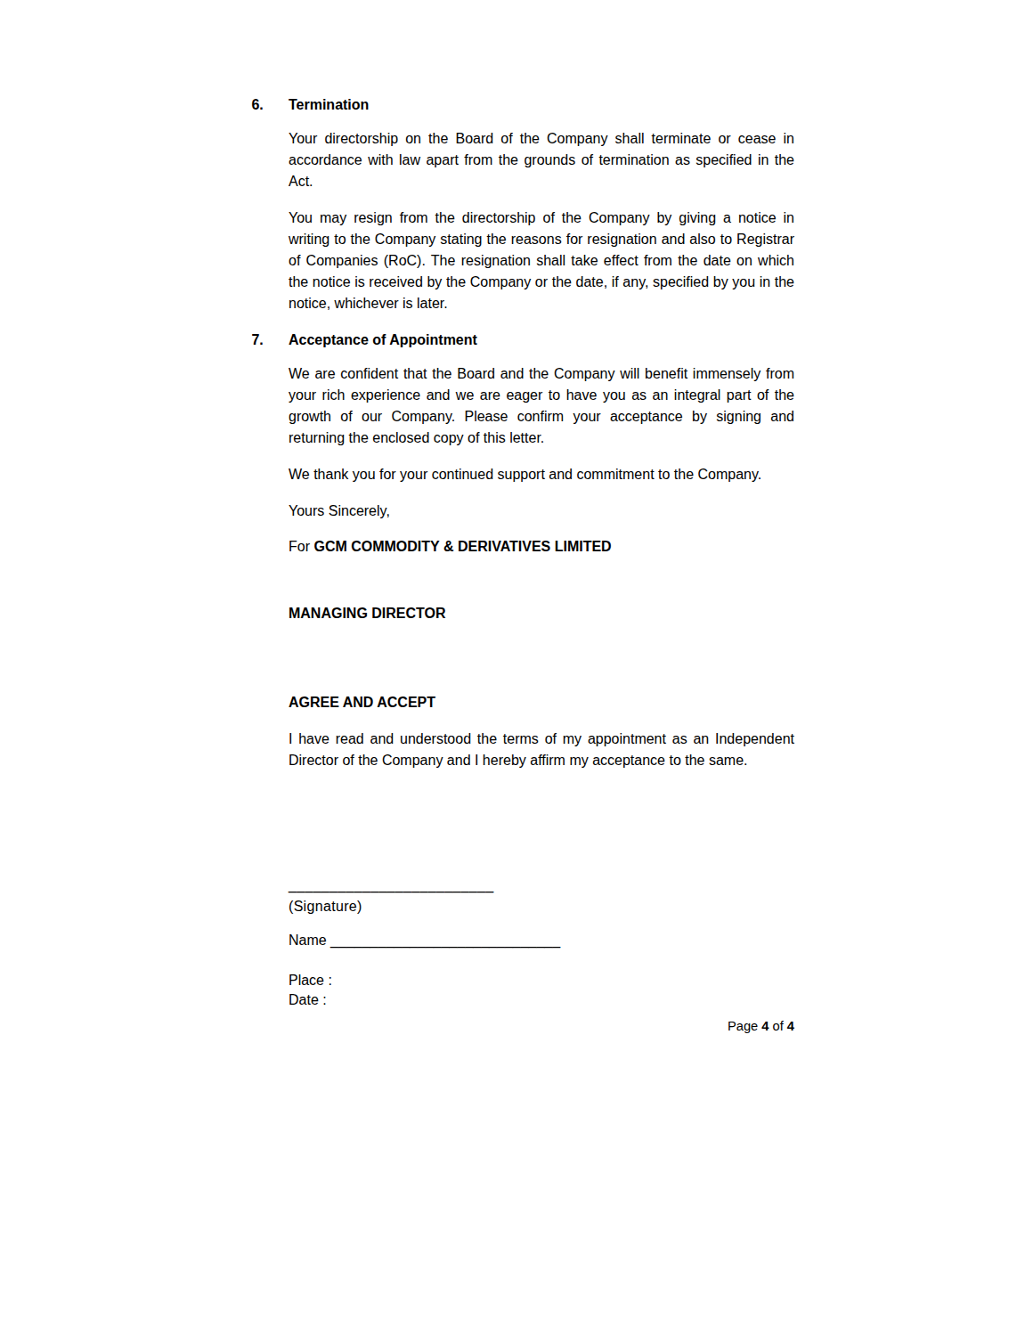Termination
Your directorship on the Board of the Company shall terminate or cease in accordance with law apart from the grounds of termination as specified in the Act.
You may resign from the directorship of the Company by giving a notice in writing to the Company stating the reasons for resignation and also to Registrar of Companies (RoC). The resignation shall take effect from the date on which the notice is received by the Company or the date, if any, specified by you in the notice, whichever is later.
Acceptance of Appointment
We are confident that the Board and the Company will benefit immensely from your rich experience and we are eager to have you as an integral part of the growth of our Company. Please confirm your acceptance by signing and returning the enclosed copy of this letter.
We thank you for your continued support and commitment to the Company.
Yours Sincerely,
For GCM COMMODITY & DERIVATIVES LIMITED
MANAGING DIRECTOR
AGREE AND ACCEPT
I have read and understood the terms of my appointment as an Independent Director of the Company and I hereby affirm my acceptance to the same.
_________________________
(Signature)
Name _____________________________
Place :
Date :
Page 4 of 4